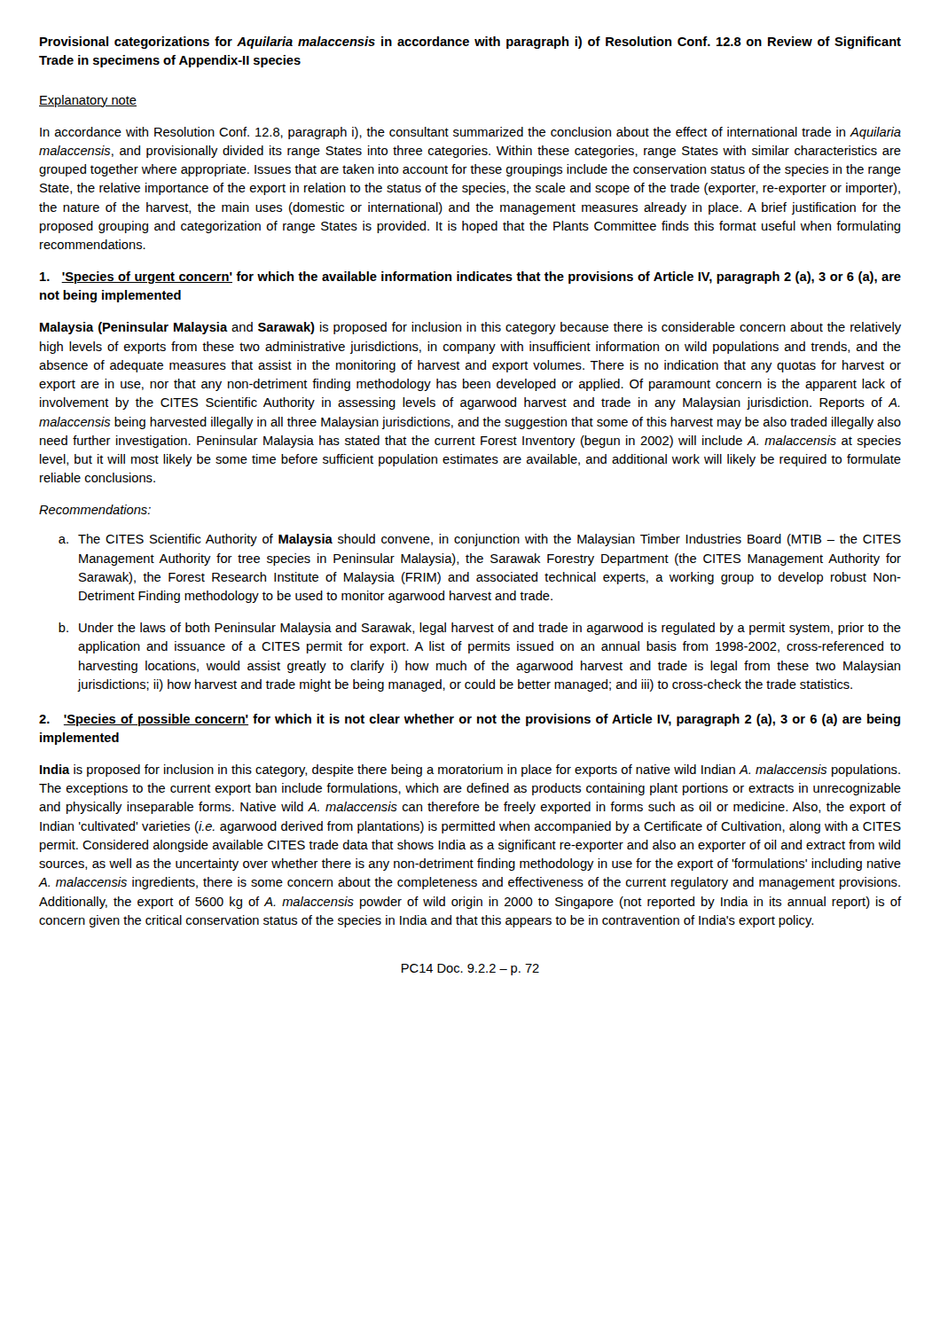Provisional categorizations for Aquilaria malaccensis in accordance with paragraph i) of Resolution Conf. 12.8 on Review of Significant Trade in specimens of Appendix-II species
Explanatory note
In accordance with Resolution Conf. 12.8, paragraph i), the consultant summarized the conclusion about the effect of international trade in Aquilaria malaccensis, and provisionally divided its range States into three categories. Within these categories, range States with similar characteristics are grouped together where appropriate. Issues that are taken into account for these groupings include the conservation status of the species in the range State, the relative importance of the export in relation to the status of the species, the scale and scope of the trade (exporter, re-exporter or importer), the nature of the harvest, the main uses (domestic or international) and the management measures already in place. A brief justification for the proposed grouping and categorization of range States is provided. It is hoped that the Plants Committee finds this format useful when formulating recommendations.
1. 'Species of urgent concern' for which the available information indicates that the provisions of Article IV, paragraph 2 (a), 3 or 6 (a), are not being implemented
Malaysia (Peninsular Malaysia and Sarawak) is proposed for inclusion in this category because there is considerable concern about the relatively high levels of exports from these two administrative jurisdictions, in company with insufficient information on wild populations and trends, and the absence of adequate measures that assist in the monitoring of harvest and export volumes. There is no indication that any quotas for harvest or export are in use, nor that any non-detriment finding methodology has been developed or applied. Of paramount concern is the apparent lack of involvement by the CITES Scientific Authority in assessing levels of agarwood harvest and trade in any Malaysian jurisdiction. Reports of A. malaccensis being harvested illegally in all three Malaysian jurisdictions, and the suggestion that some of this harvest may be also traded illegally also need further investigation. Peninsular Malaysia has stated that the current Forest Inventory (begun in 2002) will include A. malaccensis at species level, but it will most likely be some time before sufficient population estimates are available, and additional work will likely be required to formulate reliable conclusions.
Recommendations:
The CITES Scientific Authority of Malaysia should convene, in conjunction with the Malaysian Timber Industries Board (MTIB – the CITES Management Authority for tree species in Peninsular Malaysia), the Sarawak Forestry Department (the CITES Management Authority for Sarawak), the Forest Research Institute of Malaysia (FRIM) and associated technical experts, a working group to develop robust Non-Detriment Finding methodology to be used to monitor agarwood harvest and trade.
Under the laws of both Peninsular Malaysia and Sarawak, legal harvest of and trade in agarwood is regulated by a permit system, prior to the application and issuance of a CITES permit for export. A list of permits issued on an annual basis from 1998-2002, cross-referenced to harvesting locations, would assist greatly to clarify i) how much of the agarwood harvest and trade is legal from these two Malaysian jurisdictions; ii) how harvest and trade might be being managed, or could be better managed; and iii) to cross-check the trade statistics.
2. 'Species of possible concern' for which it is not clear whether or not the provisions of Article IV, paragraph 2 (a), 3 or 6 (a) are being implemented
India is proposed for inclusion in this category, despite there being a moratorium in place for exports of native wild Indian A. malaccensis populations. The exceptions to the current export ban include formulations, which are defined as products containing plant portions or extracts in unrecognizable and physically inseparable forms. Native wild A. malaccensis can therefore be freely exported in forms such as oil or medicine. Also, the export of Indian 'cultivated' varieties (i.e. agarwood derived from plantations) is permitted when accompanied by a Certificate of Cultivation, along with a CITES permit. Considered alongside available CITES trade data that shows India as a significant re-exporter and also an exporter of oil and extract from wild sources, as well as the uncertainty over whether there is any non-detriment finding methodology in use for the export of 'formulations' including native A. malaccensis ingredients, there is some concern about the completeness and effectiveness of the current regulatory and management provisions. Additionally, the export of 5600 kg of A. malaccensis powder of wild origin in 2000 to Singapore (not reported by India in its annual report) is of concern given the critical conservation status of the species in India and that this appears to be in contravention of India's export policy.
PC14 Doc. 9.2.2 – p. 72